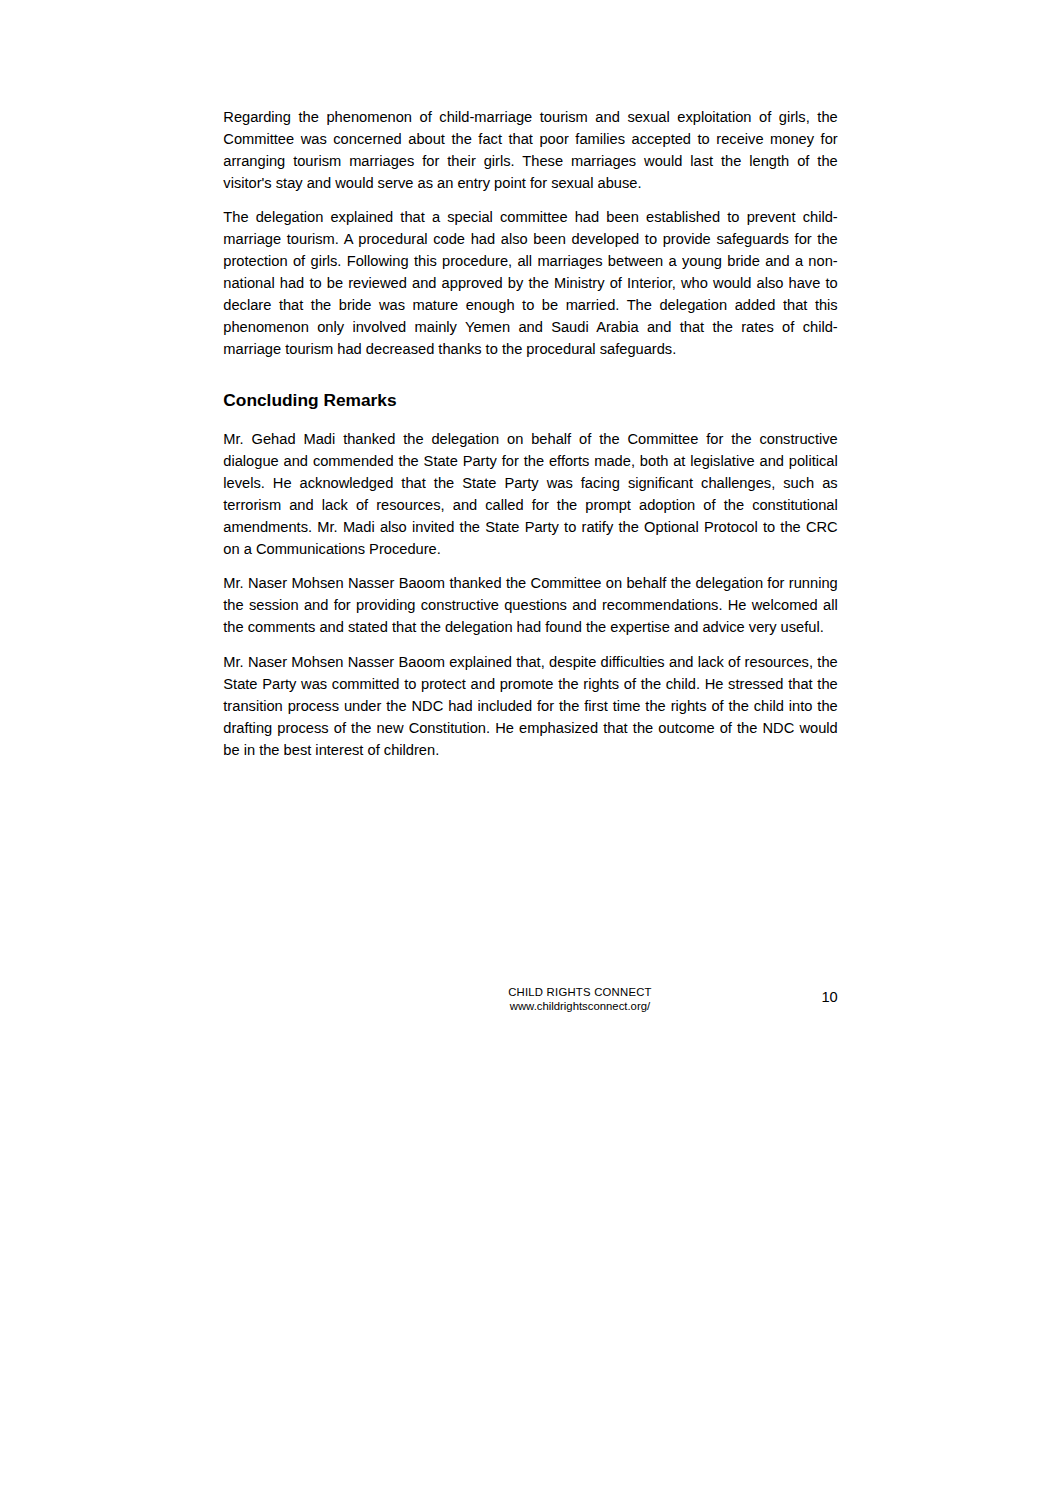Regarding the phenomenon of child-marriage tourism and sexual exploitation of girls, the Committee was concerned about the fact that poor families accepted to receive money for arranging tourism marriages for their girls. These marriages would last the length of the visitor's stay and would serve as an entry point for sexual abuse.
The delegation explained that a special committee had been established to prevent child-marriage tourism. A procedural code had also been developed to provide safeguards for the protection of girls. Following this procedure, all marriages between a young bride and a non-national had to be reviewed and approved by the Ministry of Interior, who would also have to declare that the bride was mature enough to be married. The delegation added that this phenomenon only involved mainly Yemen and Saudi Arabia and that the rates of child-marriage tourism had decreased thanks to the procedural safeguards.
Concluding Remarks
Mr. Gehad Madi thanked the delegation on behalf of the Committee for the constructive dialogue and commended the State Party for the efforts made, both at legislative and political levels. He acknowledged that the State Party was facing significant challenges, such as terrorism and lack of resources, and called for the prompt adoption of the constitutional amendments. Mr. Madi also invited the State Party to ratify the Optional Protocol to the CRC on a Communications Procedure.
Mr. Naser Mohsen Nasser Baoom thanked the Committee on behalf the delegation for running the session and for providing constructive questions and recommendations. He welcomed all the comments and stated that the delegation had found the expertise and advice very useful.
Mr. Naser Mohsen Nasser Baoom explained that, despite difficulties and lack of resources, the State Party was committed to protect and promote the rights of the child. He stressed that the transition process under the NDC had included for the first time the rights of the child into the drafting process of the new Constitution. He emphasized that the outcome of the NDC would be in the best interest of children.
CHILD RIGHTS CONNECT
www.childrightsconnect.org/
10